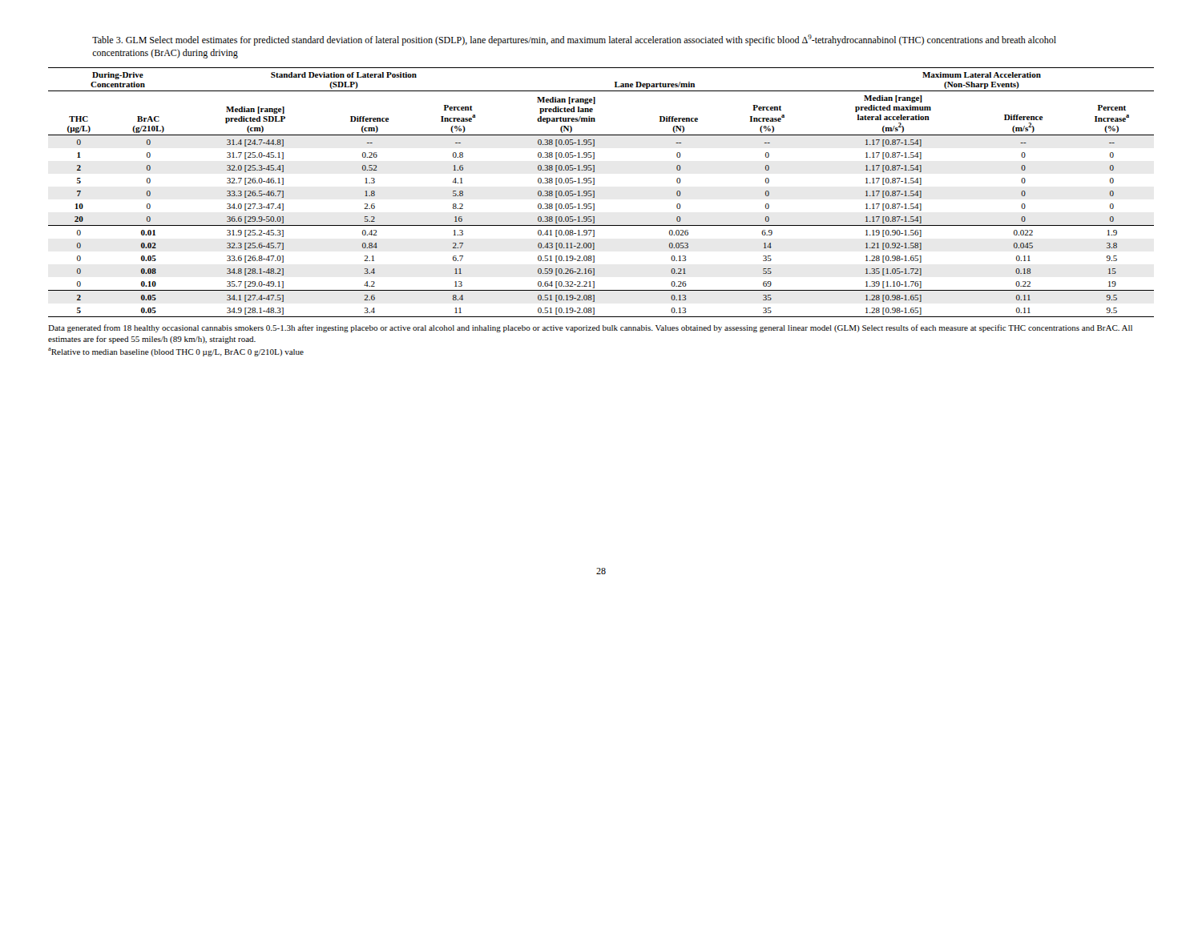Table 3. GLM Select model estimates for predicted standard deviation of lateral position (SDLP), lane departures/min, and maximum lateral acceleration associated with specific blood Δ9-tetrahydrocannabinol (THC) concentrations and breath alcohol concentrations (BrAC) during driving
| During-Drive Concentration | Standard Deviation of Lateral Position (SDLP) | Lane Departures/min | Maximum Lateral Acceleration (Non-Sharp Events) |
| --- | --- | --- | --- |
| THC (µg/L) | BrAC (g/210L) | Median [range] predicted SDLP (cm) | Difference (cm) | Percent Increase a (%) | Median [range] predicted lane departures/min (N) | Difference (N) | Percent Increase a (%) | Median [range] predicted maximum lateral acceleration (m/s 2 ) | Difference (m/s 2 ) | Percent Increase a (%) |
| 0 | 0 | 31.4 [24.7-44.8] | -- | -- | 0.38 [0.05-1.95] | -- | -- | 1.17 [0.87-1.54] | -- | -- |
| 1 | 0 | 31.7 [25.0-45.1] | 0.26 | 0.8 | 0.38 [0.05-1.95] | 0 | 0 | 1.17 [0.87-1.54] | 0 | 0 |
| 2 | 0 | 32.0 [25.3-45.4] | 0.52 | 1.6 | 0.38 [0.05-1.95] | 0 | 0 | 1.17 [0.87-1.54] | 0 | 0 |
| 5 | 0 | 32.7 [26.0-46.1] | 1.3 | 4.1 | 0.38 [0.05-1.95] | 0 | 0 | 1.17 [0.87-1.54] | 0 | 0 |
| 7 | 0 | 33.3 [26.5-46.7] | 1.8 | 5.8 | 0.38 [0.05-1.95] | 0 | 0 | 1.17 [0.87-1.54] | 0 | 0 |
| 10 | 0 | 34.0 [27.3-47.4] | 2.6 | 8.2 | 0.38 [0.05-1.95] | 0 | 0 | 1.17 [0.87-1.54] | 0 | 0 |
| 20 | 0 | 36.6 [29.9-50.0] | 5.2 | 16 | 0.38 [0.05-1.95] | 0 | 0 | 1.17 [0.87-1.54] | 0 | 0 |
| 0 | 0.01 | 31.9 [25.2-45.3] | 0.42 | 1.3 | 0.41 [0.08-1.97] | 0.026 | 6.9 | 1.19 [0.90-1.56] | 0.022 | 1.9 |
| 0 | 0.02 | 32.3 [25.6-45.7] | 0.84 | 2.7 | 0.43 [0.11-2.00] | 0.053 | 14 | 1.21 [0.92-1.58] | 0.045 | 3.8 |
| 0 | 0.05 | 33.6 [26.8-47.0] | 2.1 | 6.7 | 0.51 [0.19-2.08] | 0.13 | 35 | 1.28 [0.98-1.65] | 0.11 | 9.5 |
| 0 | 0.08 | 34.8 [28.1-48.2] | 3.4 | 11 | 0.59 [0.26-2.16] | 0.21 | 55 | 1.35 [1.05-1.72] | 0.18 | 15 |
| 0 | 0.10 | 35.7 [29.0-49.1] | 4.2 | 13 | 0.64 [0.32-2.21] | 0.26 | 69 | 1.39 [1.10-1.76] | 0.22 | 19 |
| 2 | 0.05 | 34.1 [27.4-47.5] | 2.6 | 8.4 | 0.51 [0.19-2.08] | 0.13 | 35 | 1.28 [0.98-1.65] | 0.11 | 9.5 |
| 5 | 0.05 | 34.9 [28.1-48.3] | 3.4 | 11 | 0.51 [0.19-2.08] | 0.13 | 35 | 1.28 [0.98-1.65] | 0.11 | 9.5 |
Data generated from 18 healthy occasional cannabis smokers 0.5-1.3h after ingesting placebo or active oral alcohol and inhaling placebo or active vaporized bulk cannabis. Values obtained by assessing general linear model (GLM) Select results of each measure at specific THC concentrations and BrAC. All estimates are for speed 55 miles/h (89 km/h), straight road.
a Relative to median baseline (blood THC 0 µg/L, BrAC 0 g/210L) value
28